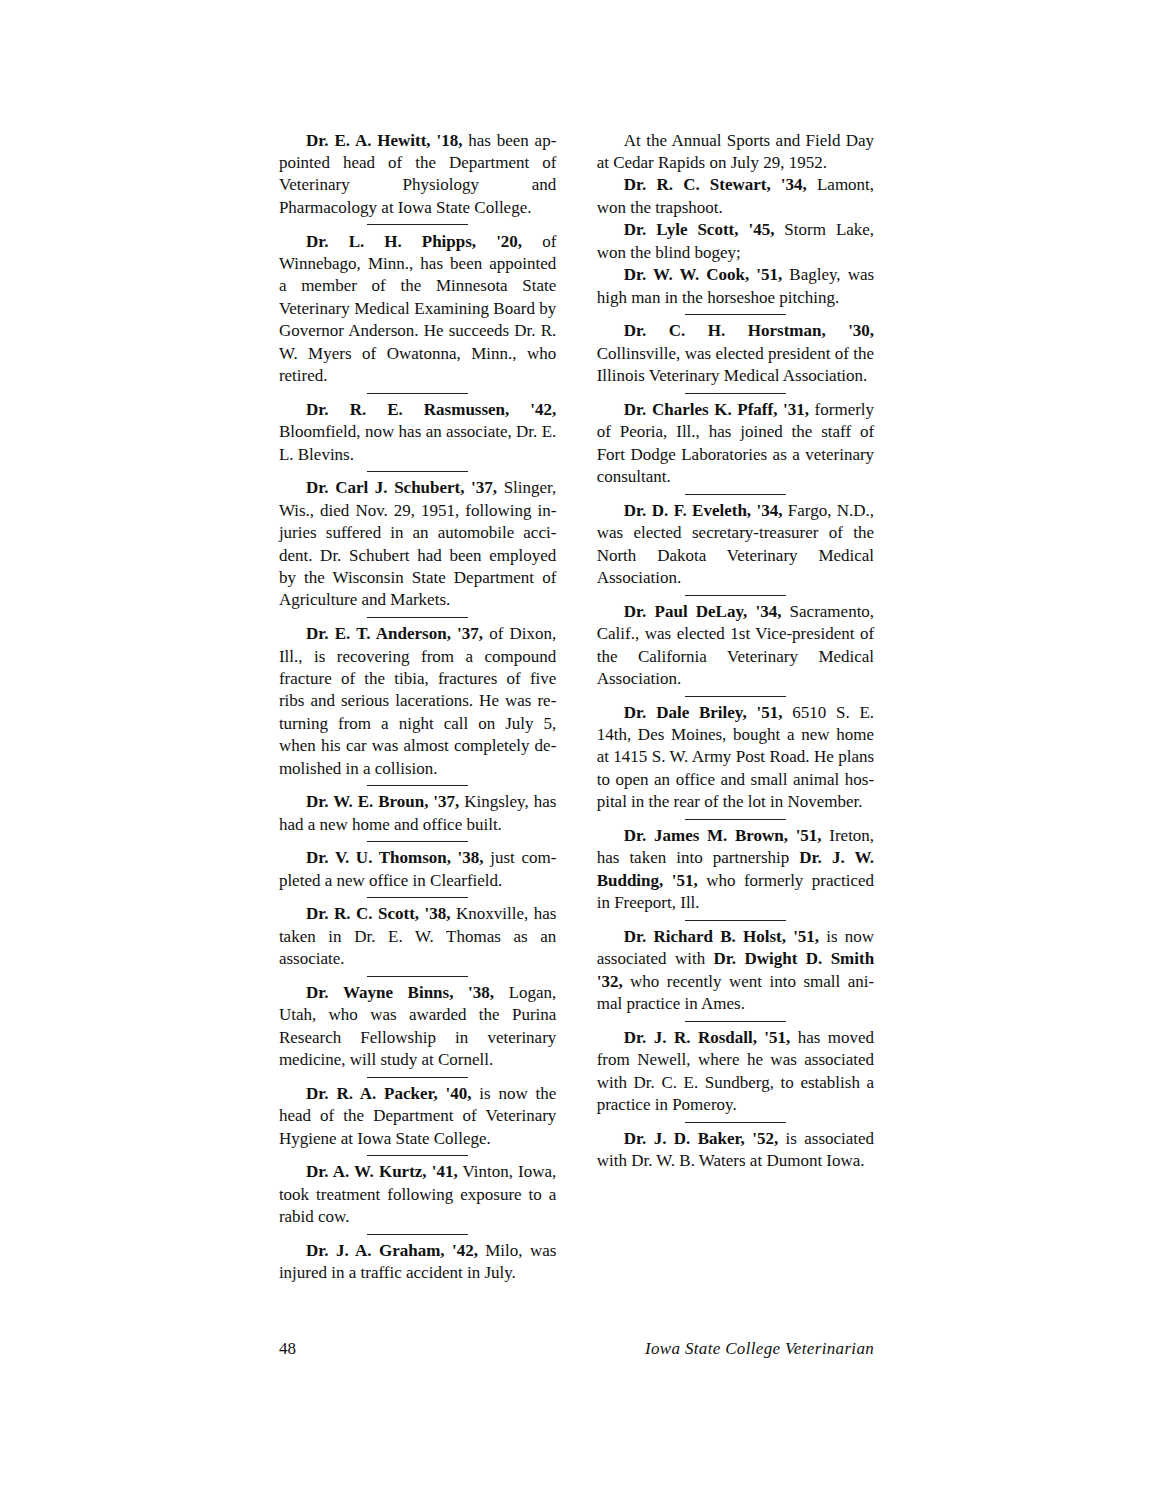Dr. E. A. Hewitt, '18, has been appointed head of the Department of Veterinary Physiology and Pharmacology at Iowa State College.
Dr. L. H. Phipps, '20, of Winnebago, Minn., has been appointed a member of the Minnesota State Veterinary Medical Examining Board by Governor Anderson. He succeeds Dr. R. W. Myers of Owatonna, Minn., who retired.
Dr. R. E. Rasmussen, '42, Bloomfield, now has an associate, Dr. E. L. Blevins.
Dr. Carl J. Schubert, '37, Slinger, Wis., died Nov. 29, 1951, following injuries suffered in an automobile accident. Dr. Schubert had been employed by the Wisconsin State Department of Agriculture and Markets.
Dr. E. T. Anderson, '37, of Dixon, Ill., is recovering from a compound fracture of the tibia, fractures of five ribs and serious lacerations. He was returning from a night call on July 5, when his car was almost completely demolished in a collision.
Dr. W. E. Broun, '37, Kingsley, has had a new home and office built.
Dr. V. U. Thomson, '38, just completed a new office in Clearfield.
Dr. R. C. Scott, '38, Knoxville, has taken in Dr. E. W. Thomas as an associate.
Dr. Wayne Binns, '38, Logan, Utah, who was awarded the Purina Research Fellowship in veterinary medicine, will study at Cornell.
Dr. R. A. Packer, '40, is now the head of the Department of Veterinary Hygiene at Iowa State College.
Dr. A. W. Kurtz, '41, Vinton, Iowa, took treatment following exposure to a rabid cow.
Dr. J. A. Graham, '42, Milo, was injured in a traffic accident in July.
At the Annual Sports and Field Day at Cedar Rapids on July 29, 1952.
Dr. R. C. Stewart, '34, Lamont, won the trapshoot.
Dr. Lyle Scott, '45, Storm Lake, won the blind bogey;
Dr. W. W. Cook, '51, Bagley, was high man in the horseshoe pitching.
Dr. C. H. Horstman, '30, Collinsville, was elected president of the Illinois Veterinary Medical Association.
Dr. Charles K. Pfaff, '31, formerly of Peoria, Ill., has joined the staff of Fort Dodge Laboratories as a veterinary consultant.
Dr. D. F. Eveleth, '34, Fargo, N.D., was elected secretary-treasurer of the North Dakota Veterinary Medical Association.
Dr. Paul DeLay, '34, Sacramento, Calif., was elected 1st Vice-president of the California Veterinary Medical Association.
Dr. Dale Briley, '51, 6510 S. E. 14th, Des Moines, bought a new home at 1415 S. W. Army Post Road. He plans to open an office and small animal hospital in the rear of the lot in November.
Dr. James M. Brown, '51, Ireton, has taken into partnership Dr. J. W. Budding, '51, who formerly practiced in Freeport, Ill.
Dr. Richard B. Holst, '51, is now associated with Dr. Dwight D. Smith '32, who recently went into small animal practice in Ames.
Dr. J. R. Rosdall, '51, has moved from Newell, where he was associated with Dr. C. E. Sundberg, to establish a practice in Pomeroy.
Dr. J. D. Baker, '52, is associated with Dr. W. B. Waters at Dumont Iowa.
48 Iowa State College Veterinarian